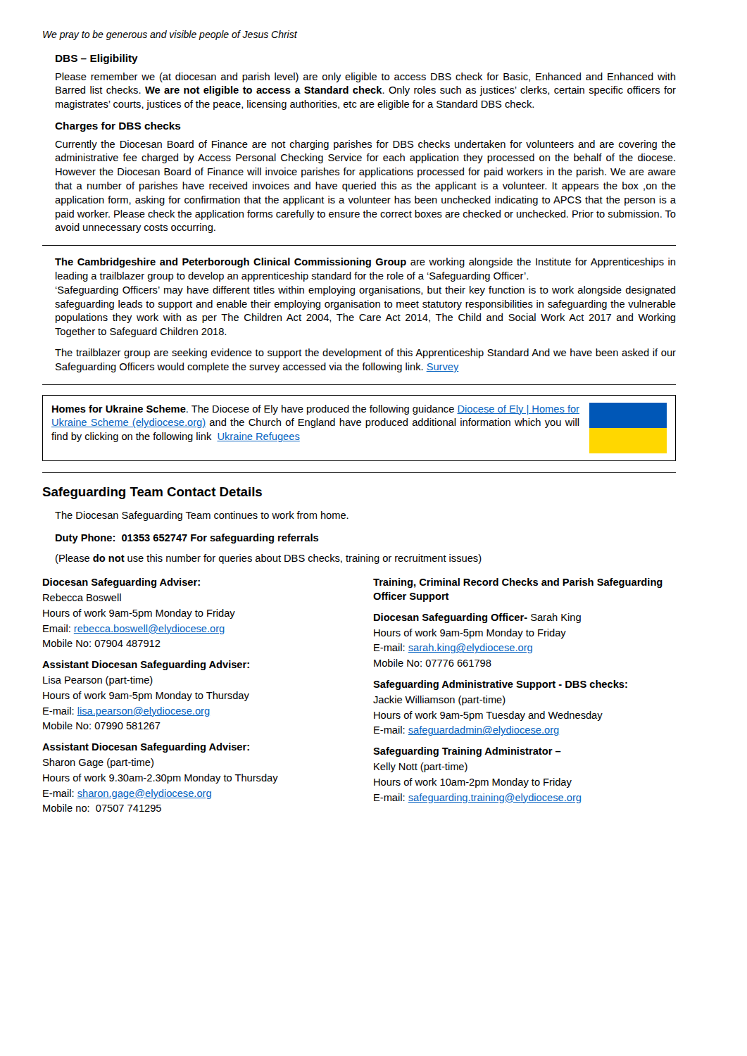We pray to be generous and visible people of Jesus Christ
DBS – Eligibility
Please remember we (at diocesan and parish level) are only eligible to access DBS check for Basic, Enhanced and Enhanced with Barred list checks. We are not eligible to access a Standard check. Only roles such as justices’ clerks, certain specific officers for magistrates’ courts, justices of the peace, licensing authorities, etc are eligible for a Standard DBS check.
Charges for DBS checks
Currently the Diocesan Board of Finance are not charging parishes for DBS checks undertaken for volunteers and are covering the administrative fee charged by Access Personal Checking Service for each application they processed on the behalf of the diocese. However the Diocesan Board of Finance will invoice parishes for applications processed for paid workers in the parish. We are aware that a number of parishes have received invoices and have queried this as the applicant is a volunteer. It appears the box ,on the application form, asking for confirmation that the applicant is a volunteer has been unchecked indicating to APCS that the person is a paid worker. Please check the application forms carefully to ensure the correct boxes are checked or unchecked. Prior to submission. To avoid unnecessary costs occurring.
The Cambridgeshire and Peterborough Clinical Commissioning Group are working alongside the Institute for Apprenticeships in leading a trailblazer group to develop an apprenticeship standard for the role of a ‘Safeguarding Officer’.
‘Safeguarding Officers’ may have different titles within employing organisations, but their key function is to work alongside designated safeguarding leads to support and enable their employing organisation to meet statutory responsibilities in safeguarding the vulnerable populations they work with as per The Children Act 2004, The Care Act 2014, The Child and Social Work Act 2017 and Working Together to Safeguard Children 2018.
The trailblazer group are seeking evidence to support the development of this Apprenticeship Standard And we have been asked if our Safeguarding Officers would complete the survey accessed via the following link. Survey
Homes for Ukraine Scheme. The Diocese of Ely have produced the following guidance Diocese of Ely | Homes for Ukraine Scheme (elydiocese.org) and the Church of England have produced additional information which you will find by clicking on the following link Ukraine Refugees
Safeguarding Team Contact Details
The Diocesan Safeguarding Team continues to work from home.
Duty Phone: 01353 652747 For safeguarding referrals
(Please do not use this number for queries about DBS checks, training or recruitment issues)
Diocesan Safeguarding Adviser:
Rebecca Boswell
Hours of work 9am-5pm Monday to Friday
Email: rebecca.boswell@elydiocese.org
Mobile No: 07904 487912
Assistant Diocesan Safeguarding Adviser:
Lisa Pearson (part-time)
Hours of work 9am-5pm Monday to Thursday
E-mail: lisa.pearson@elydiocese.org
Mobile No: 07990 581267
Assistant Diocesan Safeguarding Adviser:
Sharon Gage (part-time)
Hours of work 9.30am-2.30pm Monday to Thursday
E-mail: sharon.gage@elydiocese.org
Mobile no: 07507 741295
Training, Criminal Record Checks and Parish Safeguarding Officer Support
Diocesan Safeguarding Officer- Sarah King
Hours of work 9am-5pm Monday to Friday
E-mail: sarah.king@elydiocese.org
Mobile No: 07776 661798
Safeguarding Administrative Support - DBS checks:
Jackie Williamson (part-time)
Hours of work 9am-5pm Tuesday and Wednesday
E-mail: safeguardadmin@elydiocese.org
Safeguarding Training Administrator –
Kelly Nott (part-time)
Hours of work 10am-2pm Monday to Friday
E-mail: safeguarding.training@elydiocese.org